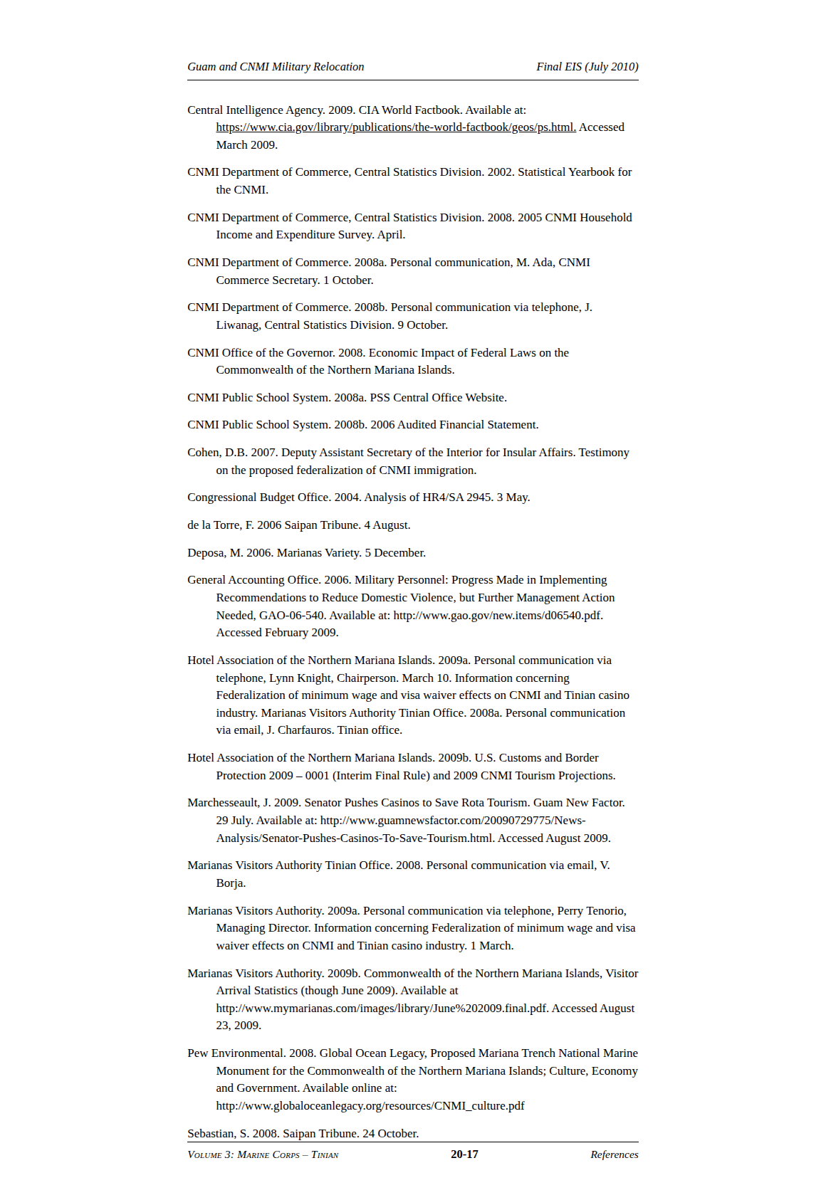Guam and CNMI Military Relocation Final EIS (July 2010)
Central Intelligence Agency. 2009. CIA World Factbook. Available at: https://www.cia.gov/library/publications/the-world-factbook/geos/ps.html. Accessed March 2009.
CNMI Department of Commerce, Central Statistics Division. 2002. Statistical Yearbook for the CNMI.
CNMI Department of Commerce, Central Statistics Division. 2008. 2005 CNMI Household Income and Expenditure Survey. April.
CNMI Department of Commerce. 2008a. Personal communication, M. Ada, CNMI Commerce Secretary. 1 October.
CNMI Department of Commerce. 2008b. Personal communication via telephone, J. Liwanag, Central Statistics Division. 9 October.
CNMI Office of the Governor. 2008. Economic Impact of Federal Laws on the Commonwealth of the Northern Mariana Islands.
CNMI Public School System. 2008a. PSS Central Office Website.
CNMI Public School System. 2008b. 2006 Audited Financial Statement.
Cohen, D.B. 2007. Deputy Assistant Secretary of the Interior for Insular Affairs. Testimony on the proposed federalization of CNMI immigration.
Congressional Budget Office. 2004. Analysis of HR4/SA 2945. 3 May.
de la Torre, F. 2006 Saipan Tribune. 4 August.
Deposa, M. 2006. Marianas Variety. 5 December.
General Accounting Office. 2006. Military Personnel: Progress Made in Implementing Recommendations to Reduce Domestic Violence, but Further Management Action Needed, GAO-06-540. Available at: http://www.gao.gov/new.items/d06540.pdf. Accessed February 2009.
Hotel Association of the Northern Mariana Islands. 2009a. Personal communication via telephone, Lynn Knight, Chairperson. March 10. Information concerning Federalization of minimum wage and visa waiver effects on CNMI and Tinian casino industry. Marianas Visitors Authority Tinian Office. 2008a. Personal communication via email, J. Charfauros. Tinian office.
Hotel Association of the Northern Mariana Islands. 2009b. U.S. Customs and Border Protection 2009 – 0001 (Interim Final Rule) and 2009 CNMI Tourism Projections.
Marchesseault, J. 2009. Senator Pushes Casinos to Save Rota Tourism. Guam New Factor. 29 July. Available at: http://www.guamnewsfactor.com/20090729775/News-Analysis/Senator-Pushes-Casinos-To-Save-Tourism.html. Accessed August 2009.
Marianas Visitors Authority Tinian Office. 2008. Personal communication via email, V. Borja.
Marianas Visitors Authority. 2009a. Personal communication via telephone, Perry Tenorio, Managing Director. Information concerning Federalization of minimum wage and visa waiver effects on CNMI and Tinian casino industry. 1 March.
Marianas Visitors Authority. 2009b. Commonwealth of the Northern Mariana Islands, Visitor Arrival Statistics (though June 2009). Available at http://www.mymarianas.com/images/library/June%202009.final.pdf. Accessed August 23, 2009.
Pew Environmental. 2008. Global Ocean Legacy, Proposed Mariana Trench National Marine Monument for the Commonwealth of the Northern Mariana Islands; Culture, Economy and Government. Available online at: http://www.globaloceanlegacy.org/resources/CNMI_culture.pdf
Sebastian, S. 2008. Saipan Tribune. 24 October.
Volume 3: Marine Corps – Tinian 20-17 References